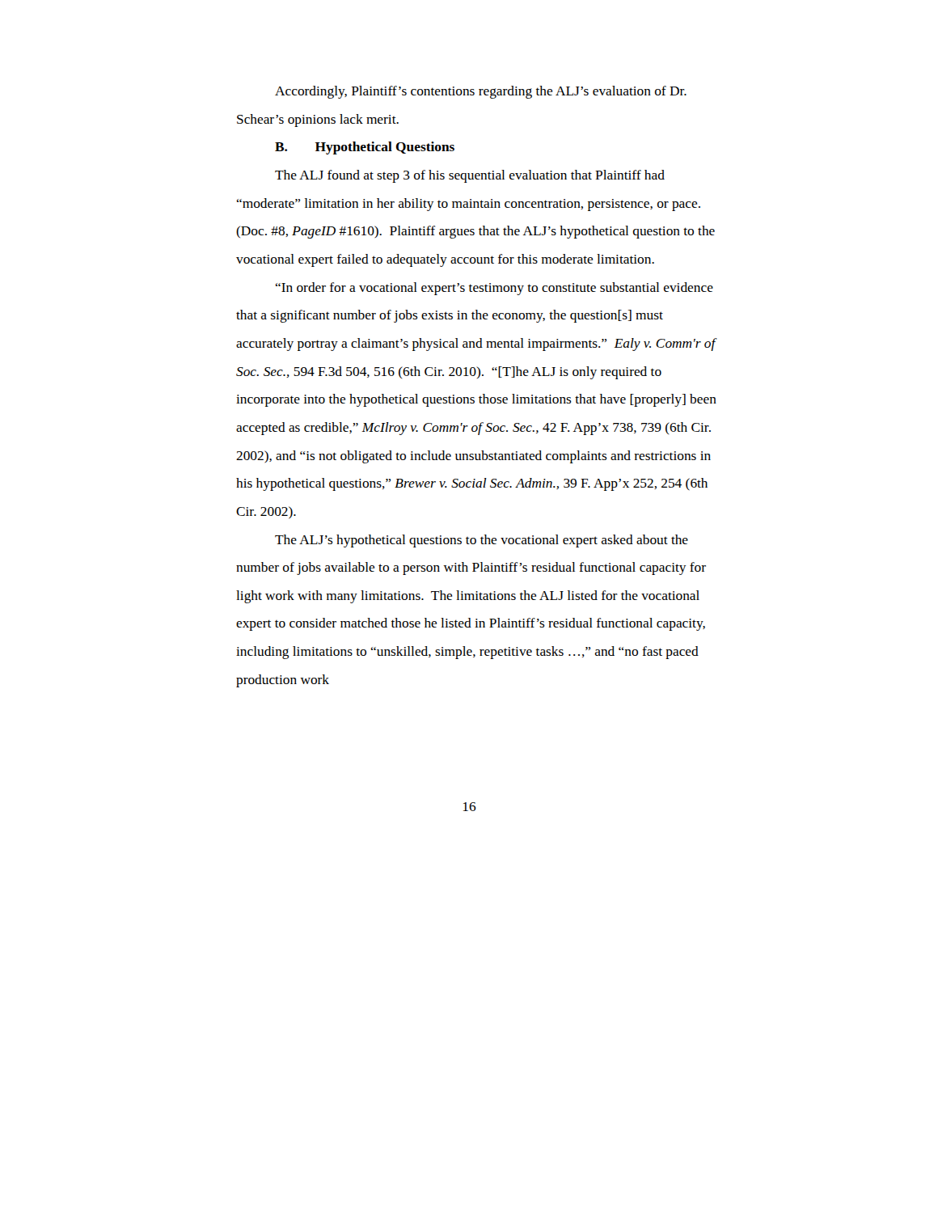Accordingly, Plaintiff’s contentions regarding the ALJ’s evaluation of Dr. Schear’s opinions lack merit.
B. Hypothetical Questions
The ALJ found at step 3 of his sequential evaluation that Plaintiff had “moderate” limitation in her ability to maintain concentration, persistence, or pace. (Doc. #8, PageID #1610). Plaintiff argues that the ALJ’s hypothetical question to the vocational expert failed to adequately account for this moderate limitation.
“In order for a vocational expert’s testimony to constitute substantial evidence that a significant number of jobs exists in the economy, the question[s] must accurately portray a claimant’s physical and mental impairments.” Ealy v. Comm'r of Soc. Sec., 594 F.3d 504, 516 (6th Cir. 2010). “[T]he ALJ is only required to incorporate into the hypothetical questions those limitations that have [properly] been accepted as credible,” McIlroy v. Comm'r of Soc. Sec., 42 F. App’x 738, 739 (6th Cir. 2002), and “is not obligated to include unsubstantiated complaints and restrictions in his hypothetical questions,” Brewer v. Social Sec. Admin., 39 F. App’x 252, 254 (6th Cir. 2002).
The ALJ’s hypothetical questions to the vocational expert asked about the number of jobs available to a person with Plaintiff’s residual functional capacity for light work with many limitations. The limitations the ALJ listed for the vocational expert to consider matched those he listed in Plaintiff’s residual functional capacity, including limitations to “unskilled, simple, repetitive tasks …,” and “no fast paced production work
16